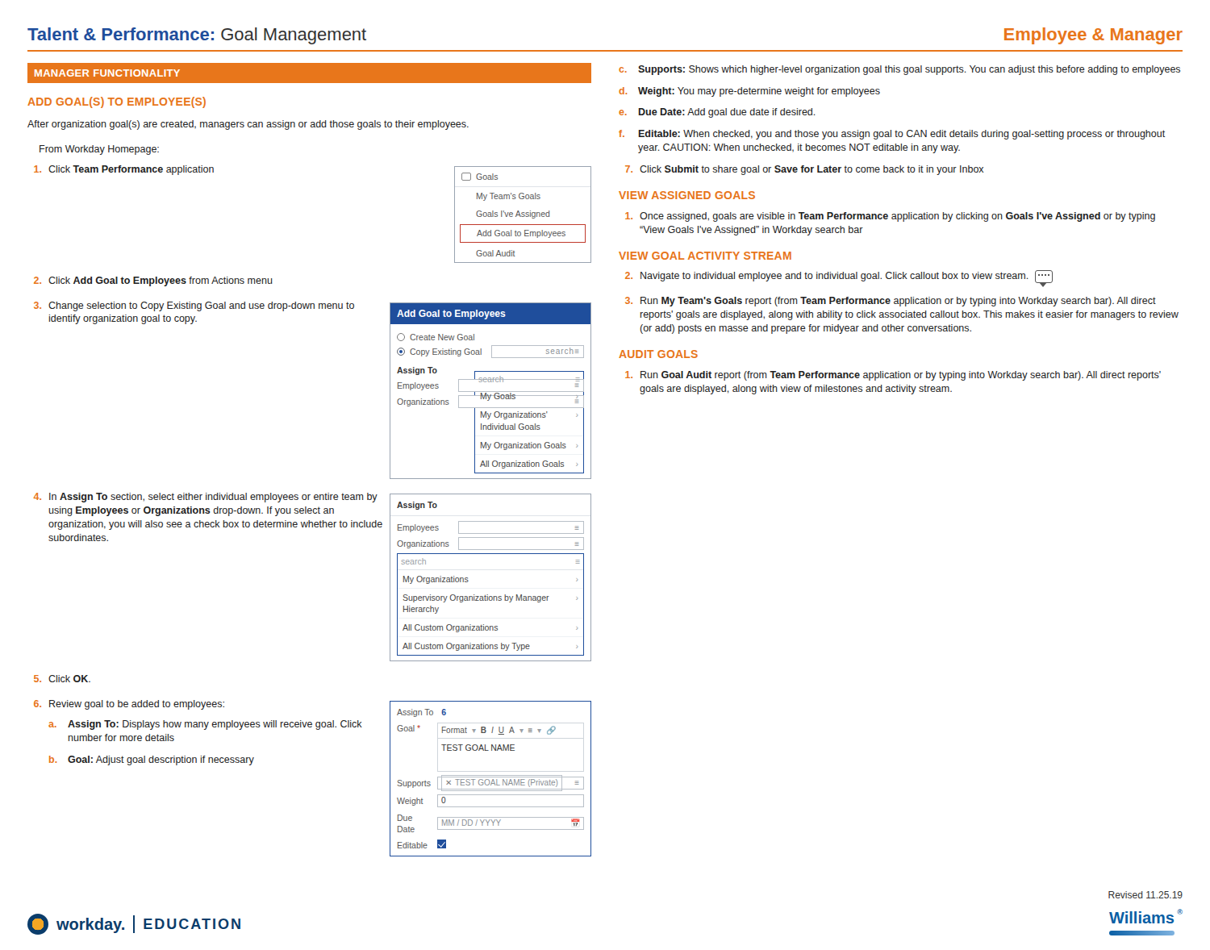Talent & Performance: Goal Management
Employee & Manager
MANAGER FUNCTIONALITY
ADD GOAL(S) TO EMPLOYEE(S)
After organization goal(s) are created, managers can assign or add those goals to their employees.
From Workday Homepage:
1.
Click Team Performance application
Goals
My Team's Goals
Goals I've Assigned
Add Goal to Employees
Goal Audit
2.
Click Add Goal to Employees from Actions menu
3.
Change selection to Copy Existing Goal and use drop-down menu to identify organization goal to copy.
Add Goal to Employees
Create New Goal
Copy Existing Goal search≡
Assign To
Employees
≡
Organizations
≡
search≡
My Goals›
My Organizations' Individual Goals›
My Organization Goals›
All Organization Goals›
4.
In Assign To section, select either individual employees or entire team by using Employees or Organizations drop-down. If you select an organization, you will also see a check box to determine whether to include subordinates.
Assign To
Employees
≡
Organizations
≡
search≡
My Organizations›
Supervisory Organizations by Manager Hierarchy›
All Custom Organizations›
All Custom Organizations by Type›
5.
Click OK.
6.
Review goal to be added to employees:
a.
Assign To: Displays how many employees will receive goal. Click number for more details
b.
Goal: Adjust goal description if necessary
Assign To 6
Goal *
Format▾ BIU A▾ ≡▾ 🔗
TEST GOAL NAME
Supports
✕ TEST GOAL NAME (Private) ≡
Weight
0
Due Date
MM / DD / YYYY📅
Editable
c.
Supports: Shows which higher-level organization goal this goal supports. You can adjust this before adding to employees
d.
Weight: You may pre-determine weight for employees
e.
Due Date: Add goal due date if desired.
f.
Editable: When checked, you and those you assign goal to CAN edit details during goal-setting process or throughout year. CAUTION: When unchecked, it becomes NOT editable in any way.
7.
Click Submit to share goal or Save for Later to come back to it in your Inbox
VIEW ASSIGNED GOALS
1.
Once assigned, goals are visible in Team Performance application by clicking on Goals I've Assigned or by typing “View Goals I've Assigned” in Workday search bar
VIEW GOAL ACTIVITY STREAM
2.
Navigate to individual employee and to individual goal. Click callout box to view stream.
3.
Run My Team's Goals report (from Team Performance application or by typing into Workday search bar). All direct reports' goals are displayed, along with ability to click associated callout box. This makes it easier for managers to review (or add) posts en masse and prepare for midyear and other conversations.
AUDIT GOALS
1.
Run Goal Audit report (from Team Performance application or by typing into Workday search bar). All direct reports' goals are displayed, along with view of milestones and activity stream.
workday. EDUCATION
Revised 11.25.19
Williams